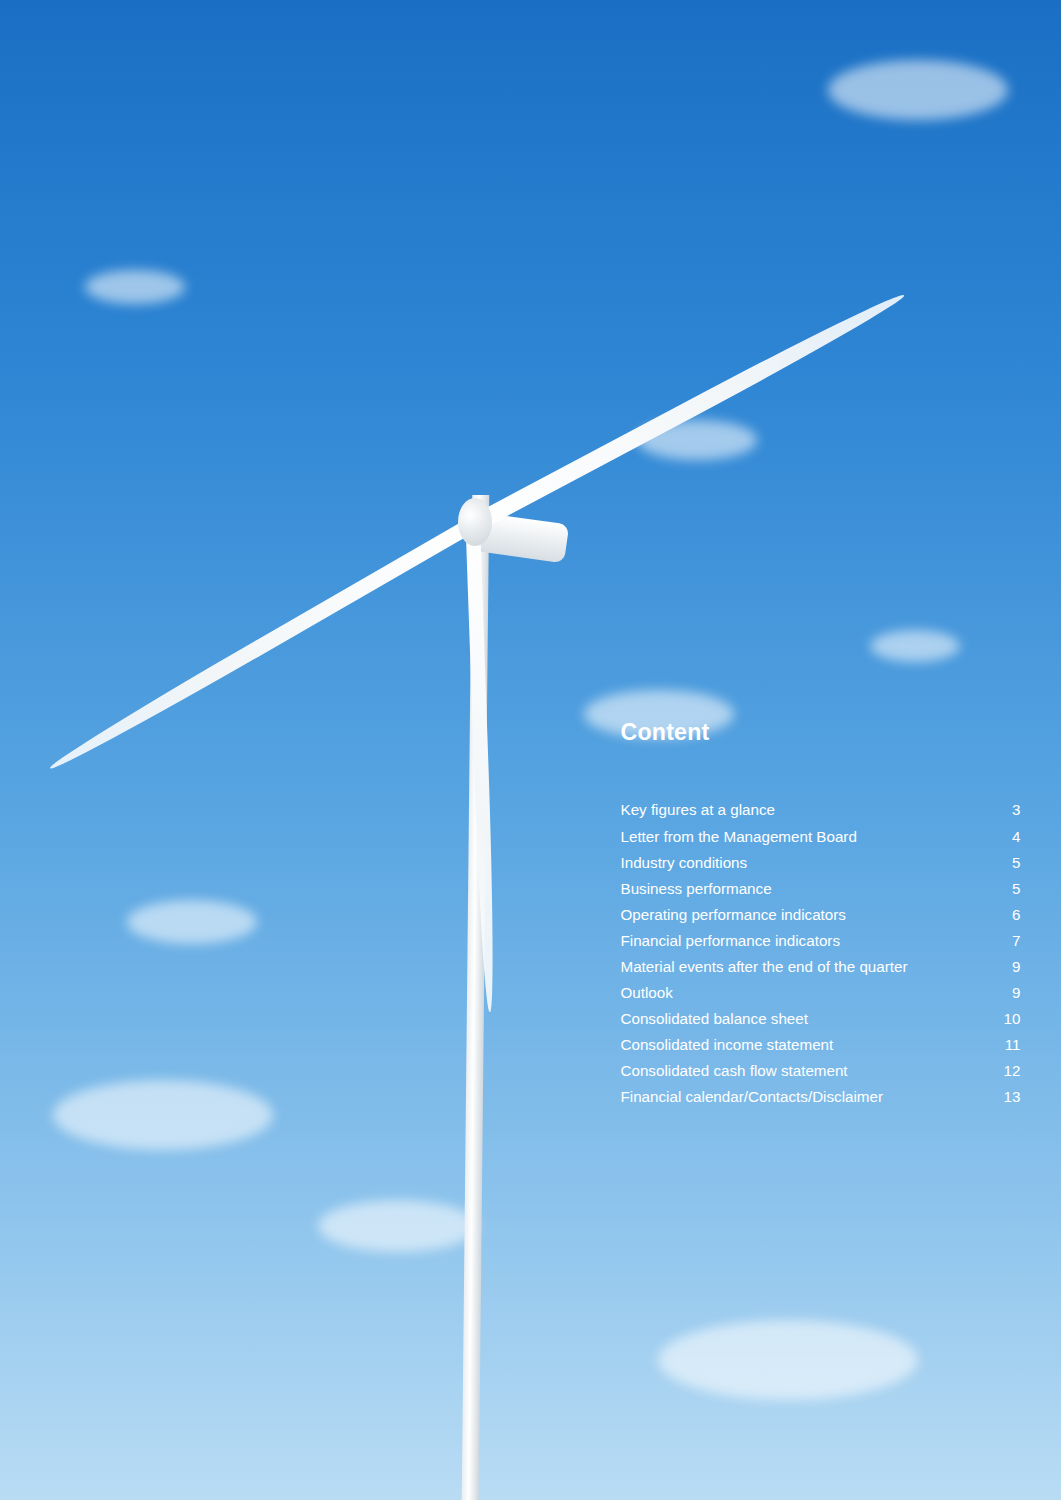Content
| Key figures at a glance | 3 |
| Letter from the Management Board | 4 |
| Industry conditions | 5 |
| Business performance | 5 |
| Operating performance indicators | 6 |
| Financial performance indicators | 7 |
| Material events after the end of the quarter | 9 |
| Outlook | 9 |
| Consolidated balance sheet | 10 |
| Consolidated income statement | 11 |
| Consolidated cash flow statement | 12 |
| Financial calendar/Contacts/Disclaimer | 13 |